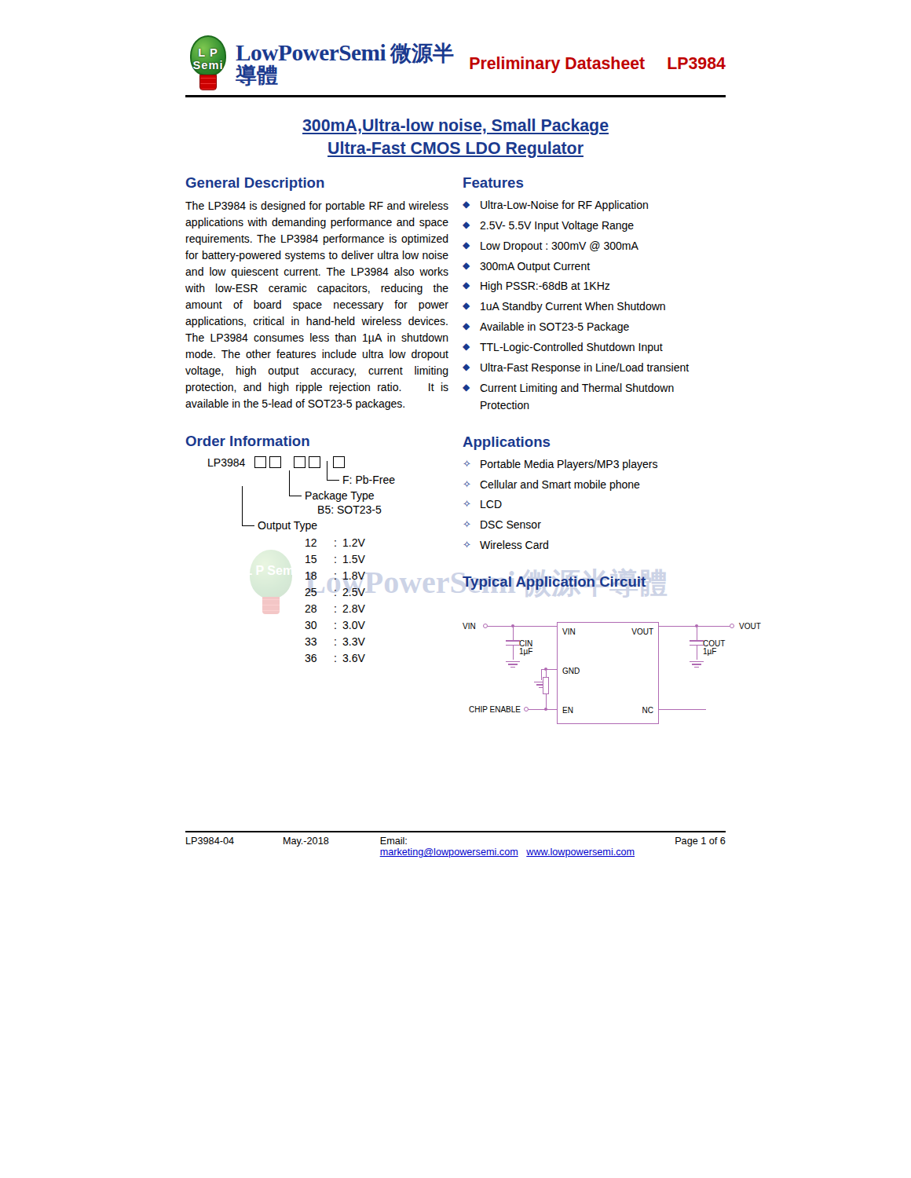L P Semi
LowPowerSemi 微源半導體
Preliminary Datasheet LP3984
300mA,Ultra-low noise, Small Package Ultra-Fast CMOS LDO Regulator
L P Semi LowPowerSemi 微源半導體
General Description
The LP3984 is designed for portable RF and wireless applications with demanding performance and space requirements. The LP3984 performance is optimized for battery-powered systems to deliver ultra low noise and low quiescent current. The LP3984 also works with low-ESR ceramic capacitors, reducing the amount of board space necessary for power applications, critical in hand-held wireless devices. The LP3984 consumes less than 1µA in shutdown mode. The other features include ultra low dropout voltage, high output accuracy, current limiting protection, and high ripple rejection ratio. It is available in the 5-lead of SOT23-5 packages.
Order Information
LP3984
F: Pb-Free
Package Type B5: SOT23-5
Output Type
12: 1.2V
15: 1.5V
18: 1.8V
25: 2.5V
28: 2.8V
30: 3.0V
33: 3.3V
36: 3.6V
Features
Ultra-Low-Noise for RF Application
2.5V- 5.5V Input Voltage Range
Low Dropout : 300mV @ 300mA
300mA Output Current
High PSSR:-68dB at 1KHz
1uA Standby Current When Shutdown
Available in SOT23-5 Package
TTL-Logic-Controlled Shutdown Input
Ultra-Fast Response in Line/Load transient
Current Limiting and Thermal Shutdown
Protection
Applications
Portable Media Players/MP3 players
Cellular and Smart mobile phone
LCD
DSC Sensor
Wireless Card
Typical Application Circuit
VIN GND EN VOUT NC
VIN
CIN 1µF
CHIP ENABLE
VOUT
COUT 1µF
LP3984-04
May.-2018
Email: marketing@lowpowersemi.com www.lowpowersemi.com
Page 1 of 6